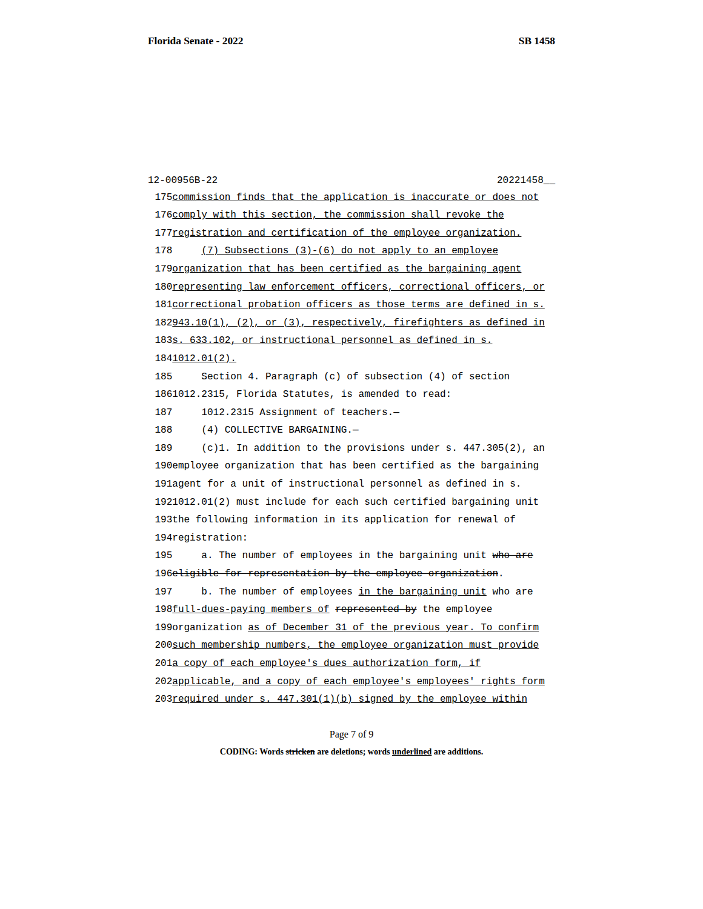Florida Senate - 2022 SB 1458
12-00956B-22 20221458__
| 175 | commission finds that the application is inaccurate or does not |
| 176 | comply with this section, the commission shall revoke the |
| 177 | registration and certification of the employee organization. |
| 178 | (7) Subsections (3)-(6) do not apply to an employee |
| 179 | organization that has been certified as the bargaining agent |
| 180 | representing law enforcement officers, correctional officers, or |
| 181 | correctional probation officers as those terms are defined in s. |
| 182 | 943.10(1), (2), or (3), respectively, firefighters as defined in |
| 183 | s. 633.102, or instructional personnel as defined in s. |
| 184 | 1012.01(2). |
| 185 | Section 4. Paragraph (c) of subsection (4) of section |
| 186 | 1012.2315, Florida Statutes, is amended to read: |
| 187 | 1012.2315 Assignment of teachers.— |
| 188 | (4) COLLECTIVE BARGAINING.— |
| 189 | (c)1. In addition to the provisions under s. 447.305(2), an |
| 190 | employee organization that has been certified as the bargaining |
| 191 | agent for a unit of instructional personnel as defined in s. |
| 192 | 1012.01(2) must include for each such certified bargaining unit |
| 193 | the following information in its application for renewal of |
| 194 | registration: |
| 195 | a. The number of employees in the bargaining unit who are |
| 196 | eligible for representation by the employee organization . |
| 197 | b. The number of employees in the bargaining unit who are |
| 198 | full-dues-paying members of represented by the employee |
| 199 | organization as of December 31 of the previous year. To confirm |
| 200 | such membership numbers, the employee organization must provide |
| 201 | a copy of each employee's dues authorization form, if |
| 202 | applicable, and a copy of each employee's employees' rights form |
| 203 | required under s. 447.301(1)(b) signed by the employee within |
Page 7 of 9
CODING: Words stricken are deletions; words underlined are additions.